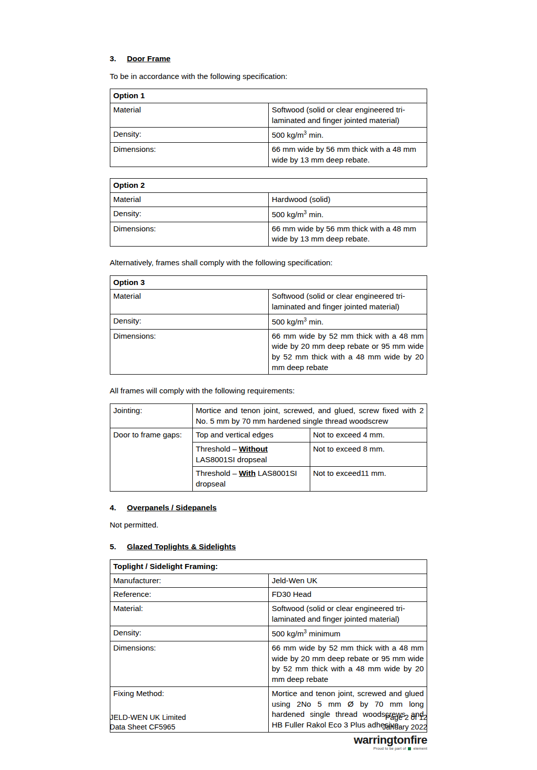3. Door Frame
To be in accordance with the following specification:
| Option 1 |
| Material | Softwood (solid or clear engineered tri-laminated and finger jointed material) |
| Density: | 500 kg/m 3 min. |
| Dimensions: | 66 mm wide by 56 mm thick with a 48 mm wide by 13 mm deep rebate. |
| Option 2 |
| Material | Hardwood (solid) |
| Density: | 500 kg/m 3 min. |
| Dimensions: | 66 mm wide by 56 mm thick with a 48 mm wide by 13 mm deep rebate. |
Alternatively, frames shall comply with the following specification:
| Option 3 |
| Material | Softwood (solid or clear engineered tri-laminated and finger jointed material) |
| Density: | 500 kg/m 3 min. |
| Dimensions: | 66 mm wide by 52 mm thick with a 48 mm wide by 20 mm deep rebate or 95 mm wide by 52 mm thick with a 48 mm wide by 20 mm deep rebate |
All frames will comply with the following requirements:
| Jointing: | Mortice and tenon joint, screwed, and glued, screw fixed with 2 No. 5 mm by 70 mm hardened single thread woodscrew |
| Door to frame gaps: | Top and vertical edges | Not to exceed 4 mm. |
| Threshold – Without LAS8001SI dropseal | Not to exceed 8 mm. |
| Threshold – With LAS8001SI dropseal | Not to exceed11 mm. |
4. Overpanels / Sidepanels
Not permitted.
5. Glazed Toplights & Sidelights
| Toplight / Sidelight Framing: |
| Manufacturer: | Jeld-Wen UK |
| Reference: | FD30 Head |
| Material: | Softwood (solid or clear engineered tri-laminated and finger jointed material) |
| Density: | 500 kg/m 3 minimum |
| Dimensions: | 66 mm wide by 52 mm thick with a 48 mm wide by 20 mm deep rebate or 95 mm wide by 52 mm thick with a 48 mm wide by 20 mm deep rebate |
| Fixing Method: | Mortice and tenon joint, screwed and glued using 2No 5 mm Ø by 70 mm long hardened single thread woodscrews and HB Fuller Rakol Eco 3 Plus adhesive. |
JELD-WEN UK Limited
Data Sheet CF5965
Page 2 of 12
January 2022
warringtonfire
Proud to be part of element